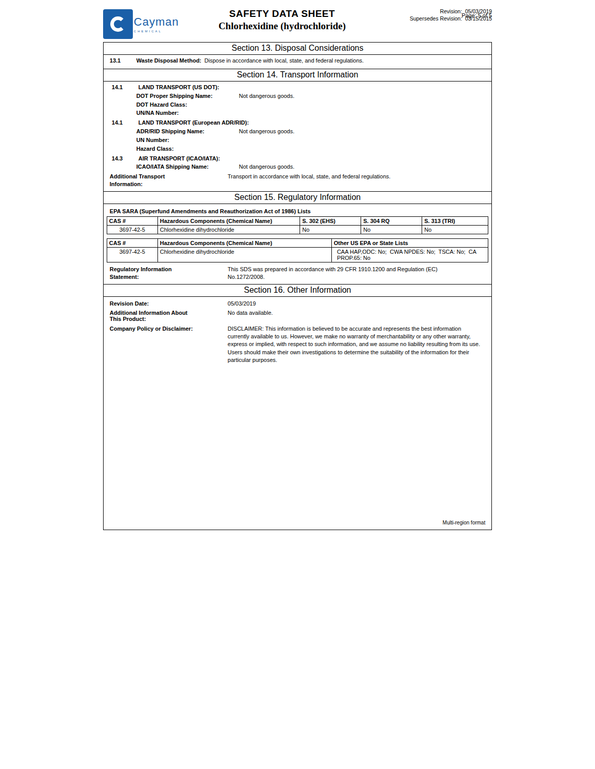Page: 5 of 5
Cayman
CHEMICAL
SAFETY DATA SHEET
Chlorhexidine (hydrochloride)
Revision: 05/03/2019
Supersedes Revision: 03/15/2015
Section 13. Disposal Considerations
13.1
Waste Disposal Method:
Dispose in accordance with local, state, and federal regulations.
Section 14. Transport Information
14.1
LAND TRANSPORT (US DOT):
DOT Proper Shipping Name:
Not dangerous goods.
DOT Hazard Class:
UN/NA Number:
14.1
LAND TRANSPORT (European ADR/RID):
ADR/RID Shipping Name:
Not dangerous goods.
UN Number:
Hazard Class:
14.3
AIR TRANSPORT (ICAO/IATA):
ICAO/IATA Shipping Name:
Not dangerous goods.
Additional Transport
Information:
Transport in accordance with local, state, and federal regulations.
Section 15. Regulatory Information
EPA SARA (Superfund Amendments and Reauthorization Act of 1986) Lists
| CAS # | Hazardous Components (Chemical Name) | S. 302 (EHS) | S. 304 RQ | S. 313 (TRI) |
| --- | --- | --- | --- | --- |
| 3697-42-5 | Chlorhexidine dihydrochloride | No | No | No |
| CAS # | Hazardous Components (Chemical Name) | Other US EPA or State Lists |
| --- | --- | --- |
| 3697-42-5 | Chlorhexidine dihydrochloride | CAA HAP,ODC: No; CWA NPDES: No; TSCA: No; CA PROP.65: No |
Regulatory Information
Statement:
This SDS was prepared in accordance with 29 CFR 1910.1200 and Regulation (EC)
No.1272/2008.
Section 16. Other Information
Revision Date:
05/03/2019
Additional Information About
This Product:
No data available.
Company Policy or Disclaimer:
DISCLAIMER: This information is believed to be accurate and represents the best information currently available to us. However, we make no warranty of merchantability or any other warranty, express or implied, with respect to such information, and we assume no liability resulting from its use. Users should make their own investigations to determine the suitability of the information for their particular purposes.
Multi-region format